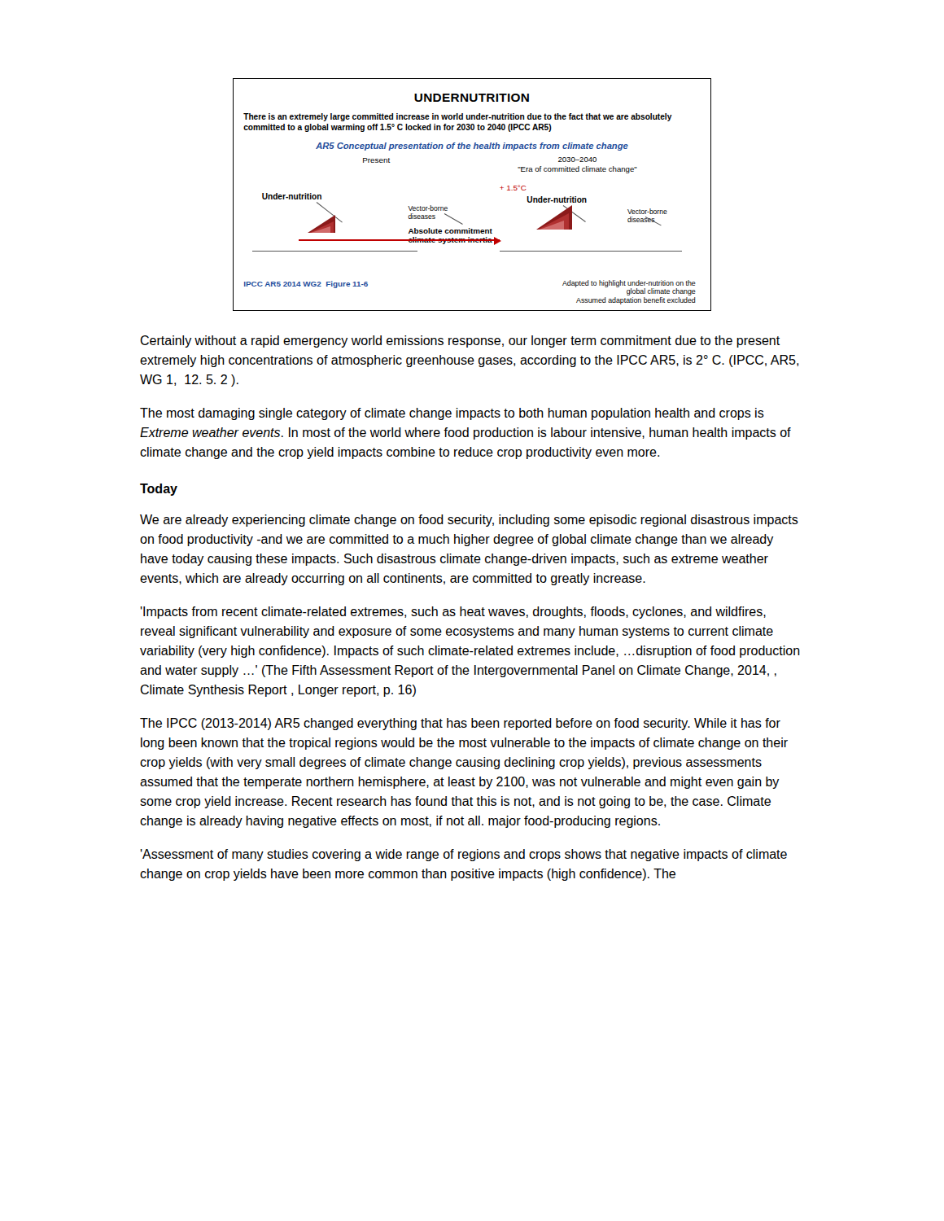UNDERNUTRITION
There is an extremely large committed increase in world under-nutrition due to the fact that we are absolutely committed to a global warming off 1.5° C locked in for 2030 to 2040 (IPCC AR5)
AR5 Conceptual presentation of the health impacts from climate change
Present 2030–2040"Era of committed climate change" + 1.5°C Under-nutrition Under-nutrition Vector-borne
diseases Vector-borne
diseases Absolute commitment
climate system inertia
IPCC AR5 2014 WG2 Figure 11-6
Adapted to highlight under-nutrition on the
global climate change
Assumed adaptation benefit excluded
Certainly without a rapid emergency world emissions response, our longer term commitment due to the present extremely high concentrations of atmospheric greenhouse gases, according to the IPCC AR5, is 2° C. (IPCC, AR5, WG 1, 12. 5. 2 ).
The most damaging single category of climate change impacts to both human population health and crops is Extreme weather events. In most of the world where food production is labour intensive, human health impacts of climate change and the crop yield impacts combine to reduce crop productivity even more.
Today
We are already experiencing climate change on food security, including some episodic regional disastrous impacts on food productivity -and we are committed to a much higher degree of global climate change than we already have today causing these impacts. Such disastrous climate change-driven impacts, such as extreme weather events, which are already occurring on all continents, are committed to greatly increase.
'Impacts from recent climate-related extremes, such as heat waves, droughts, floods, cyclones, and wildfires, reveal significant vulnerability and exposure of some ecosystems and many human systems to current climate variability (very high confidence). Impacts of such climate-related extremes include, …disruption of food production and water supply …' (The Fifth Assessment Report of the Intergovernmental Panel on Climate Change, 2014, , Climate Synthesis Report , Longer report, p. 16)
The IPCC (2013-2014) AR5 changed everything that has been reported before on food security. While it has for long been known that the tropical regions would be the most vulnerable to the impacts of climate change on their crop yields (with very small degrees of climate change causing declining crop yields), previous assessments assumed that the temperate northern hemisphere, at least by 2100, was not vulnerable and might even gain by some crop yield increase. Recent research has found that this is not, and is not going to be, the case. Climate change is already having negative effects on most, if not all. major food-producing regions.
'Assessment of many studies covering a wide range of regions and crops shows that negative impacts of climate change on crop yields have been more common than positive impacts (high confidence). The